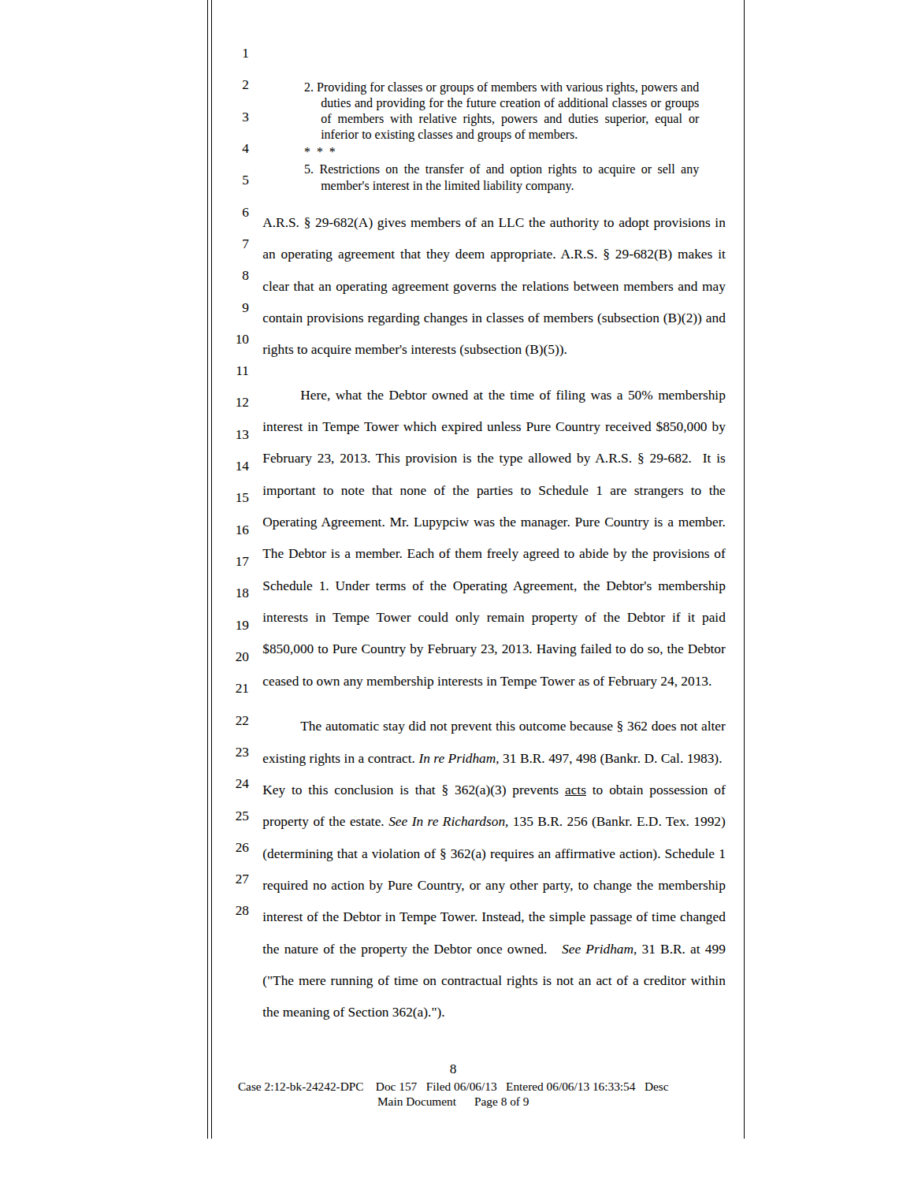1
2
3
4
5
6
7
8
9
10
11
12
13
14
15
16
17
18
19
20
21
22
23
24
25
26
27
28
2. Providing for classes or groups of members with various rights, powers and duties and providing for the future creation of additional classes or groups of members with relative rights, powers and duties superior, equal or inferior to existing classes and groups of members.
* * *
5. Restrictions on the transfer of and option rights to acquire or sell any member's interest in the limited liability company.
A.R.S. § 29-682(A) gives members of an LLC the authority to adopt provisions in an operating agreement that they deem appropriate. A.R.S. § 29-682(B) makes it clear that an operating agreement governs the relations between members and may contain provisions regarding changes in classes of members (subsection (B)(2)) and rights to acquire member's interests (subsection (B)(5)).
Here, what the Debtor owned at the time of filing was a 50% membership interest in Tempe Tower which expired unless Pure Country received $850,000 by February 23, 2013. This provision is the type allowed by A.R.S. § 29-682. It is important to note that none of the parties to Schedule 1 are strangers to the Operating Agreement. Mr. Lupypciw was the manager. Pure Country is a member. The Debtor is a member. Each of them freely agreed to abide by the provisions of Schedule 1. Under terms of the Operating Agreement, the Debtor's membership interests in Tempe Tower could only remain property of the Debtor if it paid $850,000 to Pure Country by February 23, 2013. Having failed to do so, the Debtor ceased to own any membership interests in Tempe Tower as of February 24, 2013.
The automatic stay did not prevent this outcome because § 362 does not alter existing rights in a contract. In re Pridham, 31 B.R. 497, 498 (Bankr. D. Cal. 1983). Key to this conclusion is that § 362(a)(3) prevents acts to obtain possession of property of the estate. See In re Richardson, 135 B.R. 256 (Bankr. E.D. Tex. 1992) (determining that a violation of § 362(a) requires an affirmative action). Schedule 1 required no action by Pure Country, or any other party, to change the membership interest of the Debtor in Tempe Tower. Instead, the simple passage of time changed the nature of the property the Debtor once owned. See Pridham, 31 B.R. at 499 ("The mere running of time on contractual rights is not an act of a creditor within the meaning of Section 362(a).").
8
Case 2:12-bk-24242-DPC Doc 157 Filed 06/06/13 Entered 06/06/13 16:33:54 Desc Main Document Page 8 of 9